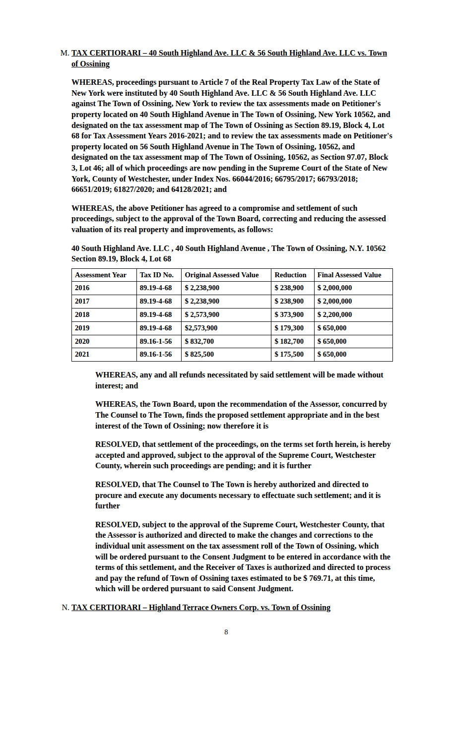TAX CERTIORARI – 40 South Highland Ave. LLC & 56 South Highland Ave. LLC vs. Town of Ossining
WHEREAS, proceedings pursuant to Article 7 of the Real Property Tax Law of the State of New York were instituted by 40 South Highland Ave. LLC & 56 South Highland Ave. LLC against The Town of Ossining, New York to review the tax assessments made on Petitioner's property located on 40 South Highland Avenue in The Town of Ossining, New York 10562, and designated on the tax assessment map of The Town of Ossining as Section 89.19, Block 4, Lot 68 for Tax Assessment Years 2016-2021; and to review the tax assessments made on Petitioner's property located on 56 South Highland Avenue in The Town of Ossining, 10562, and designated on the tax assessment map of The Town of Ossining, 10562, as Section 97.07, Block 3, Lot 46; all of which proceedings are now pending in the Supreme Court of the State of New York, County of Westchester, under Index Nos. 66044/2016; 66795/2017; 66793/2018; 66651/2019; 61827/2020; and 64128/2021; and
WHEREAS, the above Petitioner has agreed to a compromise and settlement of such proceedings, subject to the approval of the Town Board, correcting and reducing the assessed valuation of its real property and improvements, as follows:
40 South Highland Ave. LLC , 40 South Highland Avenue , The Town of Ossining, N.Y. 10562
Section 89.19, Block 4, Lot 68
| Assessment Year | Tax ID No. | Original Assessed Value | Reduction | Final Assessed Value |
| --- | --- | --- | --- | --- |
| 2016 | 89.19-4-68 | $ 2,238,900 | $ 238,900 | $ 2,000,000 |
| 2017 | 89.19-4-68 | $ 2,238,900 | $ 238,900 | $ 2,000,000 |
| 2018 | 89.19-4-68 | $ 2,573,900 | $ 373,900 | $ 2,200,000 |
| 2019 | 89.19-4-68 | $2,573,900 | $ 179,300 | $ 650,000 |
| 2020 | 89.16-1-56 | $ 832,700 | $ 182,700 | $ 650,000 |
| 2021 | 89.16-1-56 | $ 825,500 | $ 175,500 | $ 650,000 |
WHEREAS, any and all refunds necessitated by said settlement will be made without interest; and
WHEREAS, the Town Board, upon the recommendation of the Assessor, concurred by The Counsel to The Town, finds the proposed settlement appropriate and in the best interest of the Town of Ossining; now therefore it is
RESOLVED, that settlement of the proceedings, on the terms set forth herein, is hereby accepted and approved, subject to the approval of the Supreme Court, Westchester County, wherein such proceedings are pending; and it is further
RESOLVED, that The Counsel to The Town is hereby authorized and directed to procure and execute any documents necessary to effectuate such settlement; and it is further
RESOLVED, subject to the approval of the Supreme Court, Westchester County, that the Assessor is authorized and directed to make the changes and corrections to the individual unit assessment on the tax assessment roll of the Town of Ossining, which will be ordered pursuant to the Consent Judgment to be entered in accordance with the terms of this settlement, and the Receiver of Taxes is authorized and directed to process and pay the refund of Town of Ossining taxes estimated to be $ 769.71, at this time, which will be ordered pursuant to said Consent Judgment.
TAX CERTIORARI – Highland Terrace Owners Corp. vs. Town of Ossining
8